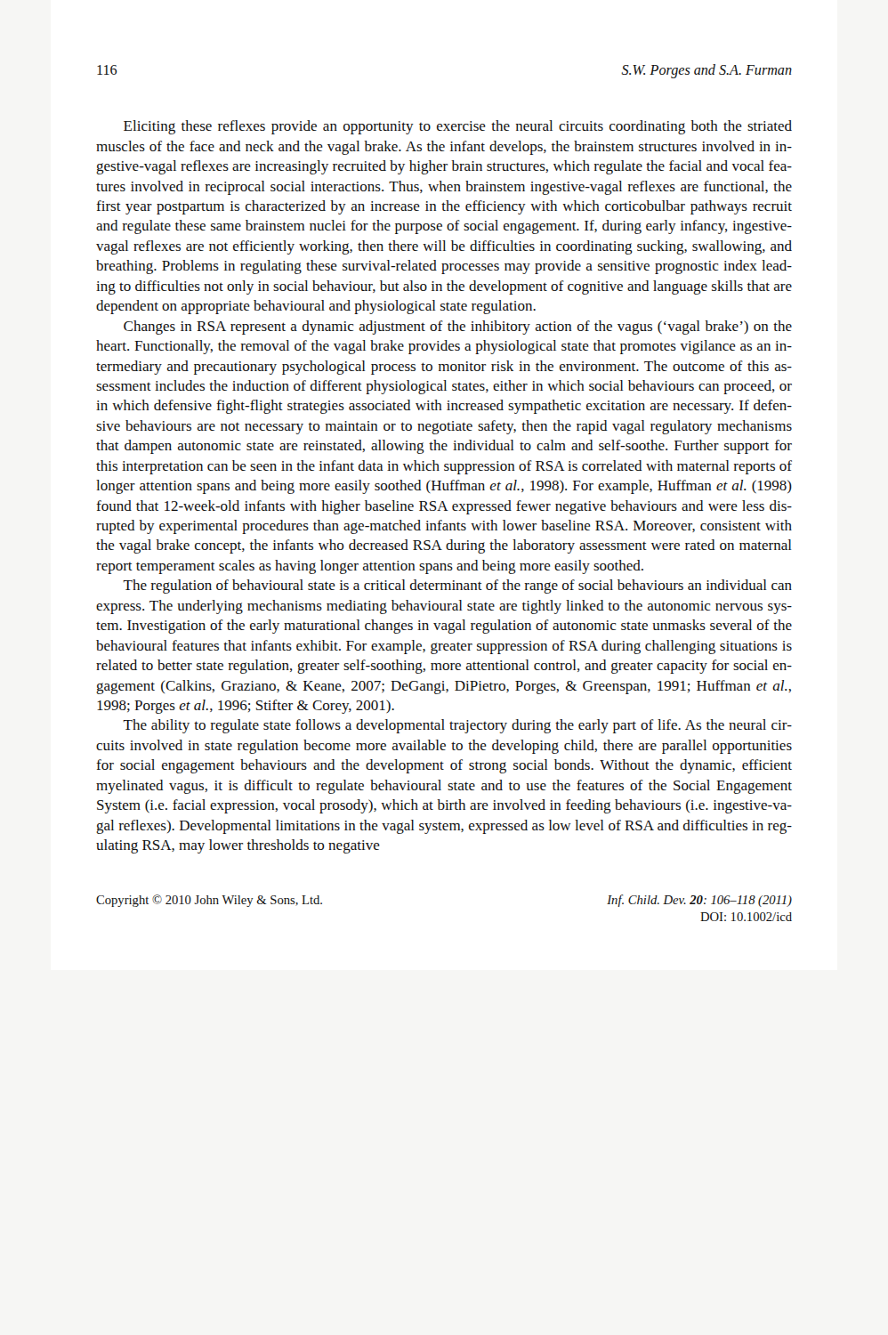116 S.W. Porges and S.A. Furman
Eliciting these reflexes provide an opportunity to exercise the neural circuits coordinating both the striated muscles of the face and neck and the vagal brake. As the infant develops, the brainstem structures involved in ingestive-vagal reflexes are increasingly recruited by higher brain structures, which regulate the facial and vocal features involved in reciprocal social interactions. Thus, when brainstem ingestive-vagal reflexes are functional, the first year postpartum is characterized by an increase in the efficiency with which corticobulbar pathways recruit and regulate these same brainstem nuclei for the purpose of social engagement. If, during early infancy, ingestive-vagal reflexes are not efficiently working, then there will be difficulties in coordinating sucking, swallowing, and breathing. Problems in regulating these survival-related processes may provide a sensitive prognostic index leading to difficulties not only in social behaviour, but also in the development of cognitive and language skills that are dependent on appropriate behavioural and physiological state regulation.
Changes in RSA represent a dynamic adjustment of the inhibitory action of the vagus (‘vagal brake’) on the heart. Functionally, the removal of the vagal brake provides a physiological state that promotes vigilance as an intermediary and precautionary psychological process to monitor risk in the environment. The outcome of this assessment includes the induction of different physiological states, either in which social behaviours can proceed, or in which defensive fight-flight strategies associated with increased sympathetic excitation are necessary. If defensive behaviours are not necessary to maintain or to negotiate safety, then the rapid vagal regulatory mechanisms that dampen autonomic state are reinstated, allowing the individual to calm and self-soothe. Further support for this interpretation can be seen in the infant data in which suppression of RSA is correlated with maternal reports of longer attention spans and being more easily soothed (Huffman et al., 1998). For example, Huffman et al. (1998) found that 12-week-old infants with higher baseline RSA expressed fewer negative behaviours and were less disrupted by experimental procedures than age-matched infants with lower baseline RSA. Moreover, consistent with the vagal brake concept, the infants who decreased RSA during the laboratory assessment were rated on maternal report temperament scales as having longer attention spans and being more easily soothed.
The regulation of behavioural state is a critical determinant of the range of social behaviours an individual can express. The underlying mechanisms mediating behavioural state are tightly linked to the autonomic nervous system. Investigation of the early maturational changes in vagal regulation of autonomic state unmasks several of the behavioural features that infants exhibit. For example, greater suppression of RSA during challenging situations is related to better state regulation, greater self-soothing, more attentional control, and greater capacity for social engagement (Calkins, Graziano, & Keane, 2007; DeGangi, DiPietro, Porges, & Greenspan, 1991; Huffman et al., 1998; Porges et al., 1996; Stifter & Corey, 2001).
The ability to regulate state follows a developmental trajectory during the early part of life. As the neural circuits involved in state regulation become more available to the developing child, there are parallel opportunities for social engagement behaviours and the development of strong social bonds. Without the dynamic, efficient myelinated vagus, it is difficult to regulate behavioural state and to use the features of the Social Engagement System (i.e. facial expression, vocal prosody), which at birth are involved in feeding behaviours (i.e. ingestive-vagal reflexes). Developmental limitations in the vagal system, expressed as low level of RSA and difficulties in regulating RSA, may lower thresholds to negative
Copyright © 2010 John Wiley & Sons, Ltd. Inf. Child. Dev. 20: 106–118 (2011)
DOI: 10.1002/icd